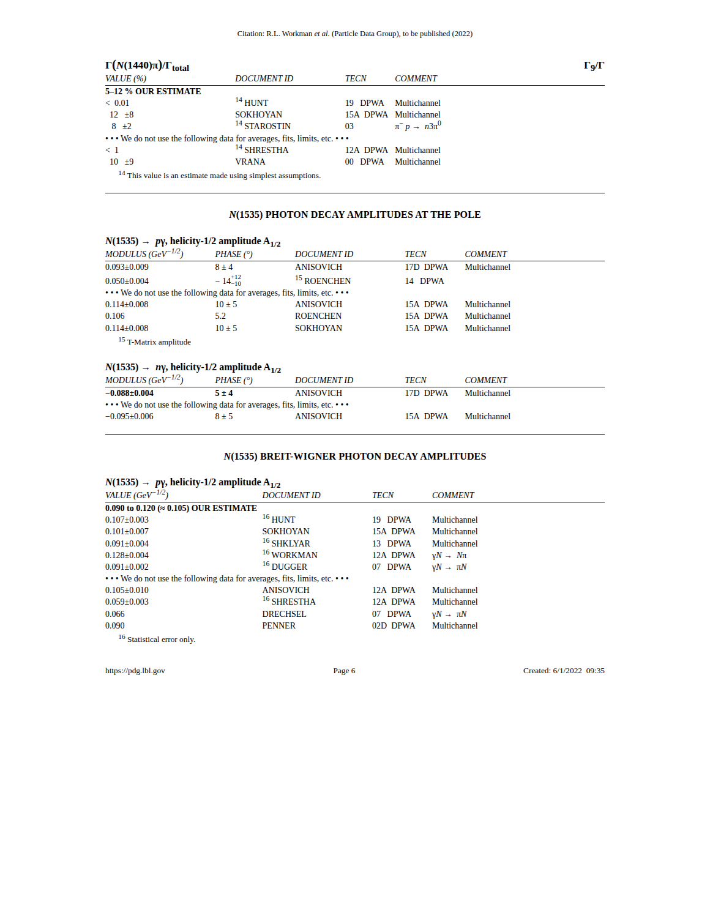Citation: R.L. Workman et al. (Particle Data Group), to be published (2022)
Γ(N(1440)π)/Γtotal Γ9/Γ
| VALUE (%) | DOCUMENT ID | TECN | COMMENT |
| --- | --- | --- | --- |
| 5–12 % OUR ESTIMATE | | | |
| < 0.01 | 14 HUNT | 19 DPWA | Multichannel |
| 12 ±8 | SOKHOYAN | 15A DPWA | Multichannel |
| 8 ±2 | 14 STAROSTIN | 03 | π − p → n 3π 0 |
| • • • We do not use the following data for averages, fits, limits, etc. • • • |
| < 1 | 14 SHRESTHA | 12A DPWA | Multichannel |
| 10 ±9 | VRANA | 00 DPWA | Multichannel |
14 This value is an estimate made using simplest assumptions.
N(1535) PHOTON DECAY AMPLITUDES AT THE POLE
N(1535) → pγ, helicity-1/2 amplitude A1/2
| MODULUS (GeV −1/2 ) | PHASE (°) | DOCUMENT ID | TECN | COMMENT |
| --- | --- | --- | --- | --- |
| 0.093±0.009 | 8 ± 4 | ANISOVICH | 17D DPWA | Multichannel |
| 0.050±0.004 | − 14 +12 −10 | 15 ROENCHEN | 14 DPWA | |
| • • • We do not use the following data for averages, fits, limits, etc. • • • |
| 0.114±0.008 | 10 ± 5 | ANISOVICH | 15A DPWA | Multichannel |
| 0.106 | 5.2 | ROENCHEN | 15A DPWA | Multichannel |
| 0.114±0.008 | 10 ± 5 | SOKHOYAN | 15A DPWA | Multichannel |
15 T-Matrix amplitude
N(1535) → nγ, helicity-1/2 amplitude A1/2
| MODULUS (GeV −1/2 ) | PHASE (°) | DOCUMENT ID | TECN | COMMENT |
| --- | --- | --- | --- | --- |
| −0.088±0.004 | 5 ± 4 | ANISOVICH | 17D DPWA | Multichannel |
| • • • We do not use the following data for averages, fits, limits, etc. • • • |
| −0.095±0.006 | 8 ± 5 | ANISOVICH | 15A DPWA | Multichannel |
N(1535) BREIT-WIGNER PHOTON DECAY AMPLITUDES
N(1535) → pγ, helicity-1/2 amplitude A1/2
| VALUE (GeV −1/2 ) | DOCUMENT ID | TECN | COMMENT |
| --- | --- | --- | --- |
| 0.090 to 0.120 (≈ 0.105) OUR ESTIMATE | | | |
| 0.107±0.003 | 16 HUNT | 19 DPWA | Multichannel |
| 0.101±0.007 | SOKHOYAN | 15A DPWA | Multichannel |
| 0.091±0.004 | 16 SHKLYAR | 13 DPWA | Multichannel |
| 0.128±0.004 | 16 WORKMAN | 12A DPWA | γ N → N π |
| 0.091±0.002 | 16 DUGGER | 07 DPWA | γ N → π N |
| • • • We do not use the following data for averages, fits, limits, etc. • • • |
| 0.105±0.010 | ANISOVICH | 12A DPWA | Multichannel |
| 0.059±0.003 | 16 SHRESTHA | 12A DPWA | Multichannel |
| 0.066 | DRECHSEL | 07 DPWA | γ N → π N |
| 0.090 | PENNER | 02D DPWA | Multichannel |
16 Statistical error only.
https://pdg.lbl.gov Page 6 Created: 6/1/2022 09:35